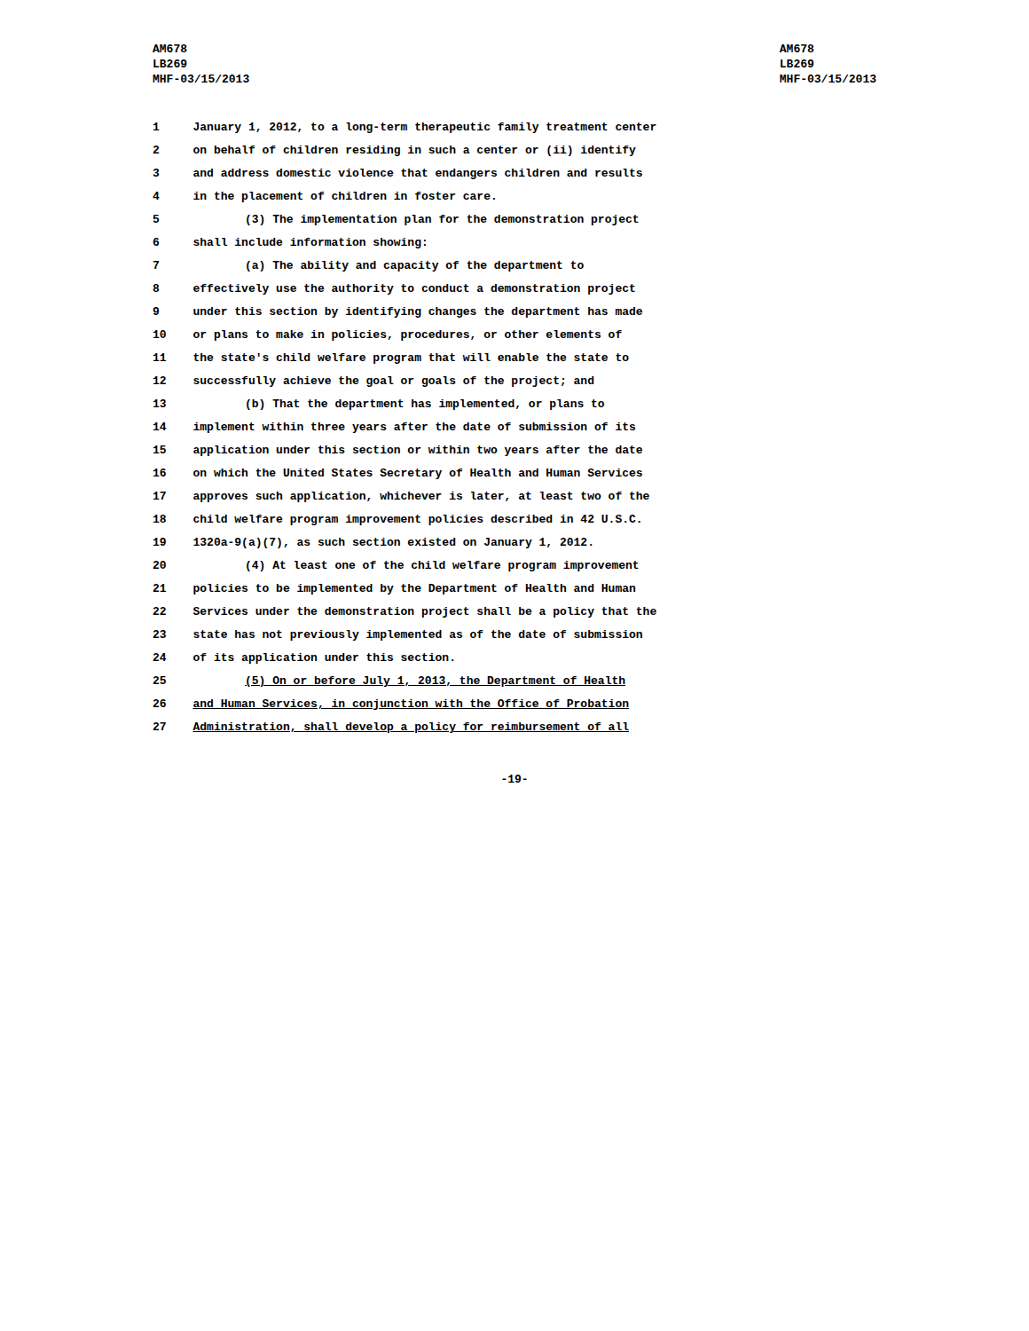AM678 LB269 MHF-03/15/2013
AM678 LB269 MHF-03/15/2013
1 January 1, 2012, to a long-term therapeutic family treatment center
2 on behalf of children residing in such a center or (ii) identify
3 and address domestic violence that endangers children and results
4 in the placement of children in foster care.
5 (3) The implementation plan for the demonstration project
6 shall include information showing:
7 (a) The ability and capacity of the department to
8 effectively use the authority to conduct a demonstration project
9 under this section by identifying changes the department has made
10 or plans to make in policies, procedures, or other elements of
11 the state's child welfare program that will enable the state to
12 successfully achieve the goal or goals of the project; and
13 (b) That the department has implemented, or plans to
14 implement within three years after the date of submission of its
15 application under this section or within two years after the date
16 on which the United States Secretary of Health and Human Services
17 approves such application, whichever is later, at least two of the
18 child welfare program improvement policies described in 42 U.S.C.
191320a-9(a)(7), as such section existed on January 1, 2012.
20 (4) At least one of the child welfare program improvement
21 policies to be implemented by the Department of Health and Human
22 Services under the demonstration project shall be a policy that the
23 state has not previously implemented as of the date of submission
24 of its application under this section.
25 (5) On or before July 1, 2013, the Department of Health
26 and Human Services, in conjunction with the Office of Probation
27 Administration, shall develop a policy for reimbursement of all
-19-